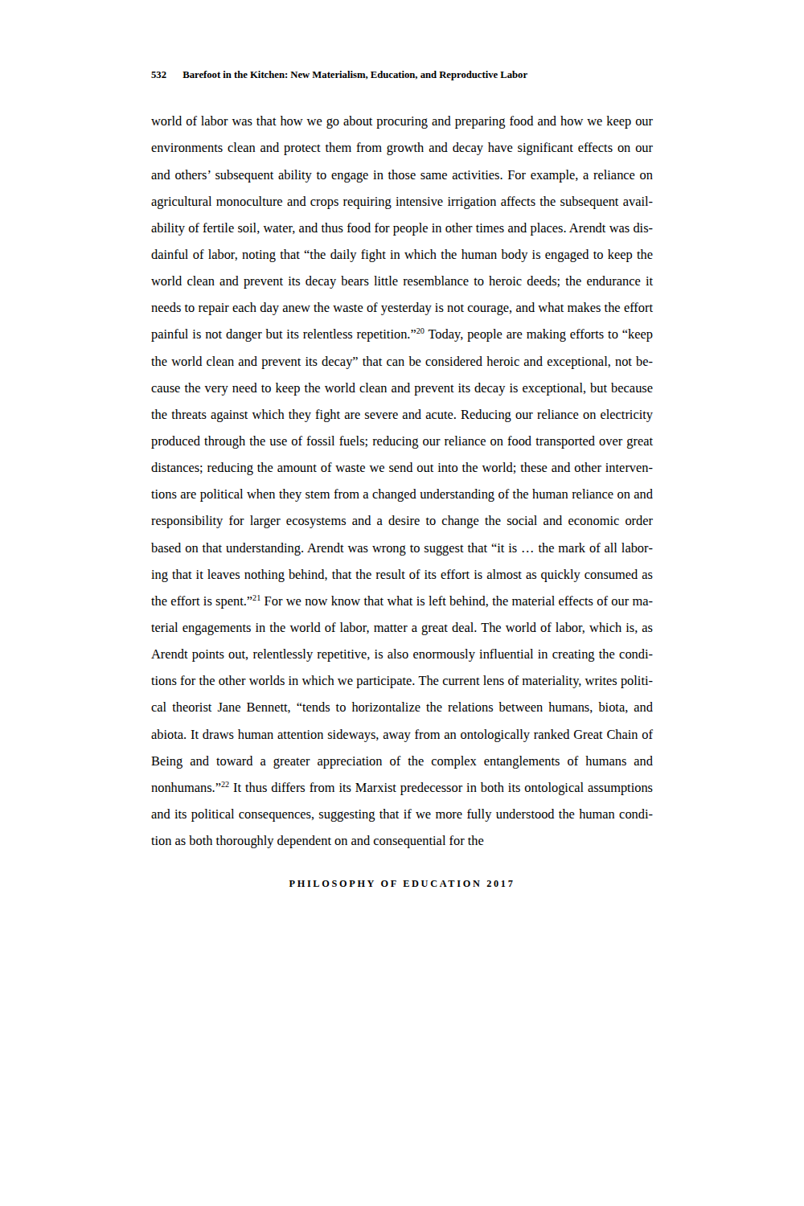532 Barefoot in the Kitchen: New Materialism, Education, and Reproductive Labor
world of labor was that how we go about procuring and preparing food and how we keep our environments clean and protect them from growth and decay have significant effects on our and others’ subsequent ability to engage in those same activities. For example, a reliance on agricultural monoculture and crops requiring intensive irrigation affects the subsequent availability of fertile soil, water, and thus food for people in other times and places. Arendt was disdainful of labor, noting that “the daily fight in which the human body is engaged to keep the world clean and prevent its decay bears little resemblance to heroic deeds; the endurance it needs to repair each day anew the waste of yesterday is not courage, and what makes the effort painful is not danger but its relentless repetition.”20 Today, people are making efforts to “keep the world clean and prevent its decay” that can be considered heroic and exceptional, not because the very need to keep the world clean and prevent its decay is exceptional, but because the threats against which they fight are severe and acute. Reducing our reliance on electricity produced through the use of fossil fuels; reducing our reliance on food transported over great distances; reducing the amount of waste we send out into the world; these and other interventions are political when they stem from a changed understanding of the human reliance on and responsibility for larger ecosystems and a desire to change the social and economic order based on that understanding. Arendt was wrong to suggest that “it is … the mark of all laboring that it leaves nothing behind, that the result of its effort is almost as quickly consumed as the effort is spent.”21 For we now know that what is left behind, the material effects of our material engagements in the world of labor, matter a great deal. The world of labor, which is, as Arendt points out, relentlessly repetitive, is also enormously influential in creating the conditions for the other worlds in which we participate. The current lens of materiality, writes political theorist Jane Bennett, “tends to horizontalize the relations between humans, biota, and abiota. It draws human attention sideways, away from an ontologically ranked Great Chain of Being and toward a greater appreciation of the complex entanglements of humans and nonhumans.”22 It thus differs from its Marxist predecessor in both its ontological assumptions and its political consequences, suggesting that if we more fully understood the human condition as both thoroughly dependent on and consequential for the
Philosophy of Education 2017